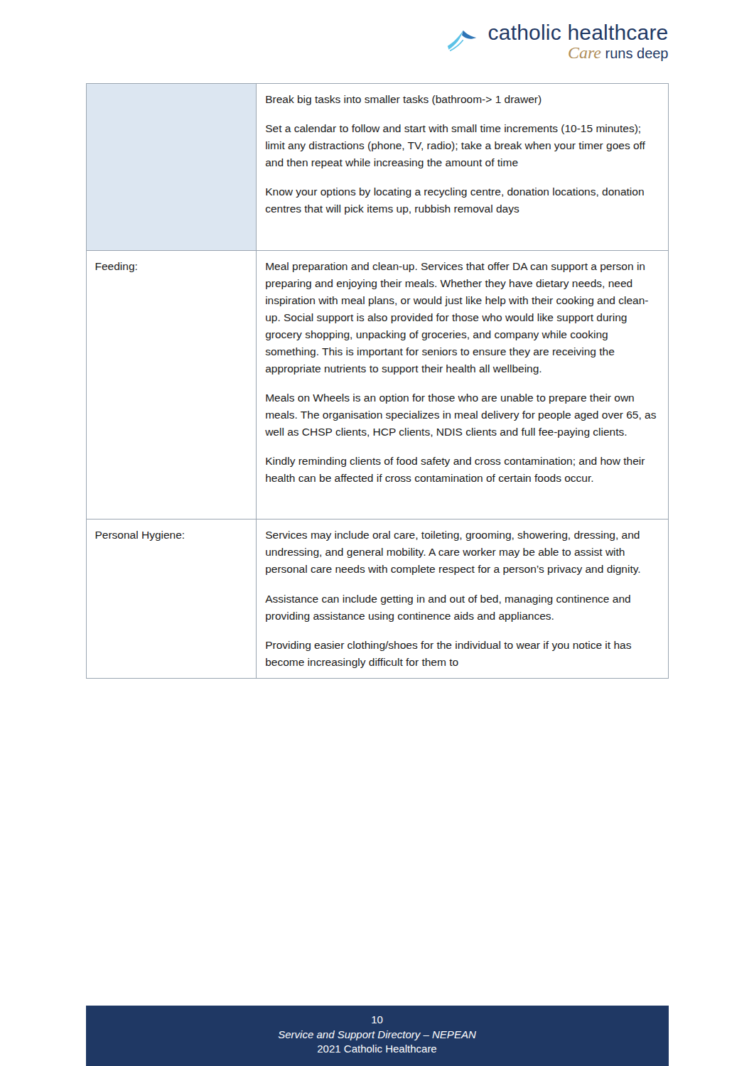catholic healthcare
Care runs deep
| | Break big tasks into smaller tasks (bathroom-> 1 drawer) Set a calendar to follow and start with small time increments (10-15 minutes); limit any distractions (phone, TV, radio); take a break when your timer goes off and then repeat while increasing the amount of time Know your options by locating a recycling centre, donation locations, donation centres that will pick items up, rubbish removal days |
| Feeding: | Meal preparation and clean-up. Services that offer DA can support a person in preparing and enjoying their meals. Whether they have dietary needs, need inspiration with meal plans, or would just like help with their cooking and clean-up. Social support is also provided for those who would like support during grocery shopping, unpacking of groceries, and company while cooking something. This is important for seniors to ensure they are receiving the appropriate nutrients to support their health all wellbeing. Meals on Wheels is an option for those who are unable to prepare their own meals. The organisation specializes in meal delivery for people aged over 65, as well as CHSP clients, HCP clients, NDIS clients and full fee-paying clients. Kindly reminding clients of food safety and cross contamination; and how their health can be affected if cross contamination of certain foods occur. |
| Personal Hygiene: | Services may include oral care, toileting, grooming, showering, dressing, and undressing, and general mobility. A care worker may be able to assist with personal care needs with complete respect for a person’s privacy and dignity. Assistance can include getting in and out of bed, managing continence and providing assistance using continence aids and appliances. Providing easier clothing/shoes for the individual to wear if you notice it has become increasingly difficult for them to |
10 Service and Support Directory – NEPEAN 2021 Catholic Healthcare